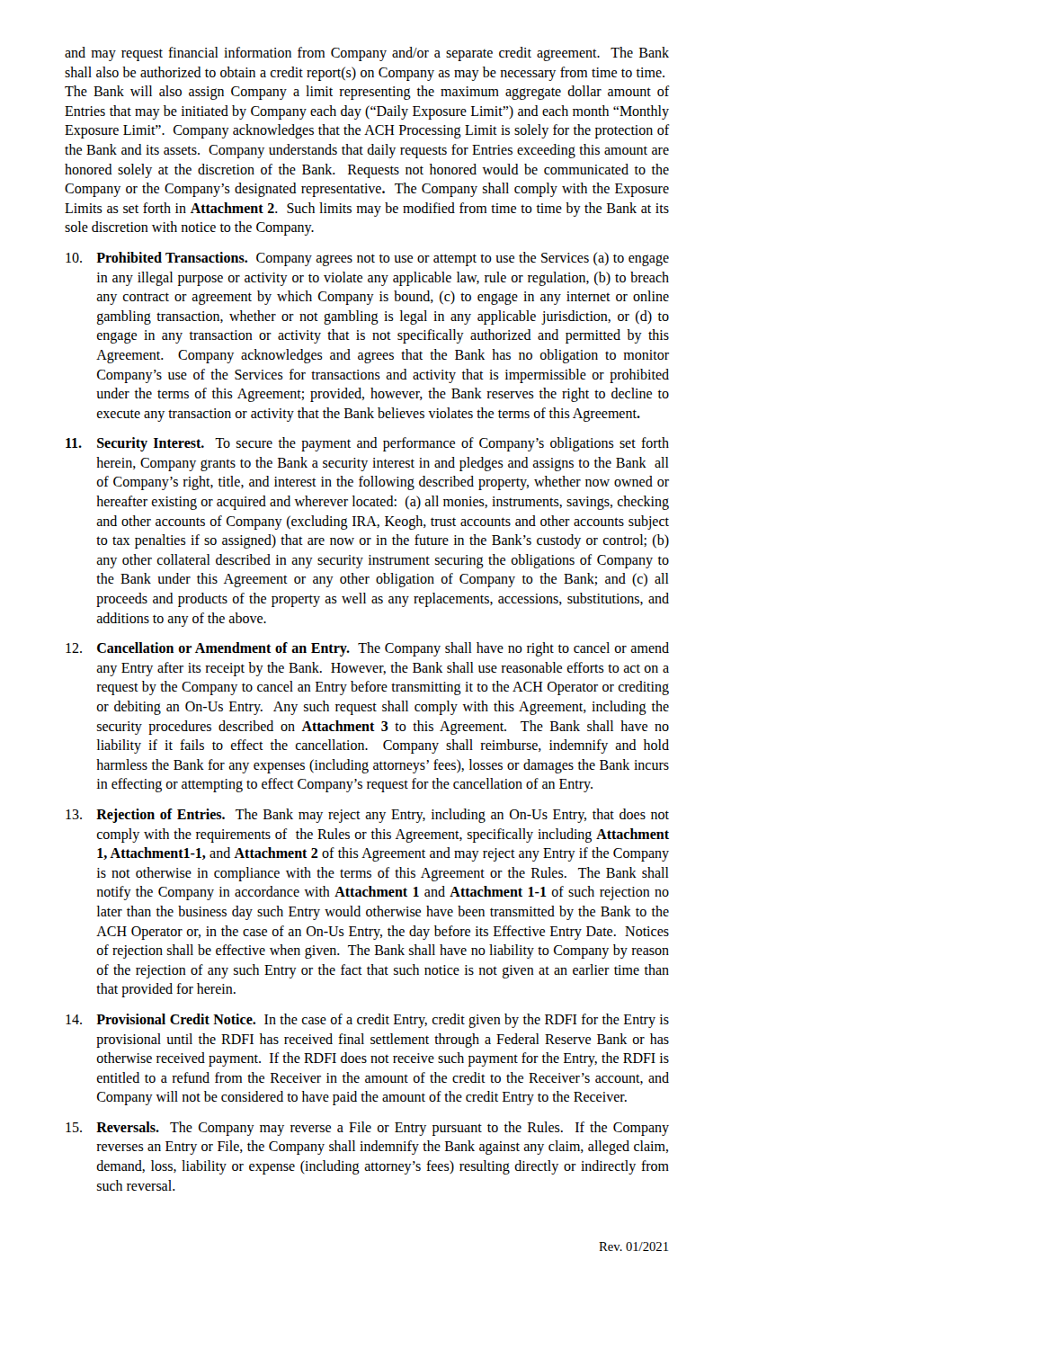and may request financial information from Company and/or a separate credit agreement. The Bank shall also be authorized to obtain a credit report(s) on Company as may be necessary from time to time. The Bank will also assign Company a limit representing the maximum aggregate dollar amount of Entries that may be initiated by Company each day (“Daily Exposure Limit”) and each month “Monthly Exposure Limit”. Company acknowledges that the ACH Processing Limit is solely for the protection of the Bank and its assets. Company understands that daily requests for Entries exceeding this amount are honored solely at the discretion of the Bank. Requests not honored would be communicated to the Company or the Company’s designated representative. The Company shall comply with the Exposure Limits as set forth in Attachment 2. Such limits may be modified from time to time by the Bank at its sole discretion with notice to the Company.
10. Prohibited Transactions. Company agrees not to use or attempt to use the Services (a) to engage in any illegal purpose or activity or to violate any applicable law, rule or regulation, (b) to breach any contract or agreement by which Company is bound, (c) to engage in any internet or online gambling transaction, whether or not gambling is legal in any applicable jurisdiction, or (d) to engage in any transaction or activity that is not specifically authorized and permitted by this Agreement. Company acknowledges and agrees that the Bank has no obligation to monitor Company’s use of the Services for transactions and activity that is impermissible or prohibited under the terms of this Agreement; provided, however, the Bank reserves the right to decline to execute any transaction or activity that the Bank believes violates the terms of this Agreement.
11. Security Interest. To secure the payment and performance of Company’s obligations set forth herein, Company grants to the Bank a security interest in and pledges and assigns to the Bank all of Company’s right, title, and interest in the following described property, whether now owned or hereafter existing or acquired and wherever located: (a) all monies, instruments, savings, checking and other accounts of Company (excluding IRA, Keogh, trust accounts and other accounts subject to tax penalties if so assigned) that are now or in the future in the Bank’s custody or control; (b) any other collateral described in any security instrument securing the obligations of Company to the Bank under this Agreement or any other obligation of Company to the Bank; and (c) all proceeds and products of the property as well as any replacements, accessions, substitutions, and additions to any of the above.
12. Cancellation or Amendment of an Entry. The Company shall have no right to cancel or amend any Entry after its receipt by the Bank. However, the Bank shall use reasonable efforts to act on a request by the Company to cancel an Entry before transmitting it to the ACH Operator or crediting or debiting an On-Us Entry. Any such request shall comply with this Agreement, including the security procedures described on Attachment 3 to this Agreement. The Bank shall have no liability if it fails to effect the cancellation. Company shall reimburse, indemnify and hold harmless the Bank for any expenses (including attorneys’ fees), losses or damages the Bank incurs in effecting or attempting to effect Company’s request for the cancellation of an Entry.
13. Rejection of Entries. The Bank may reject any Entry, including an On-Us Entry, that does not comply with the requirements of the Rules or this Agreement, specifically including Attachment 1, Attachment1-1, and Attachment 2 of this Agreement and may reject any Entry if the Company is not otherwise in compliance with the terms of this Agreement or the Rules. The Bank shall notify the Company in accordance with Attachment 1 and Attachment 1-1 of such rejection no later than the business day such Entry would otherwise have been transmitted by the Bank to the ACH Operator or, in the case of an On-Us Entry, the day before its Effective Entry Date. Notices of rejection shall be effective when given. The Bank shall have no liability to Company by reason of the rejection of any such Entry or the fact that such notice is not given at an earlier time than that provided for herein.
14. Provisional Credit Notice. In the case of a credit Entry, credit given by the RDFI for the Entry is provisional until the RDFI has received final settlement through a Federal Reserve Bank or has otherwise received payment. If the RDFI does not receive such payment for the Entry, the RDFI is entitled to a refund from the Receiver in the amount of the credit to the Receiver’s account, and Company will not be considered to have paid the amount of the credit Entry to the Receiver.
15. Reversals. The Company may reverse a File or Entry pursuant to the Rules. If the Company reverses an Entry or File, the Company shall indemnify the Bank against any claim, alleged claim, demand, loss, liability or expense (including attorney’s fees) resulting directly or indirectly from such reversal.
Rev. 01/2021